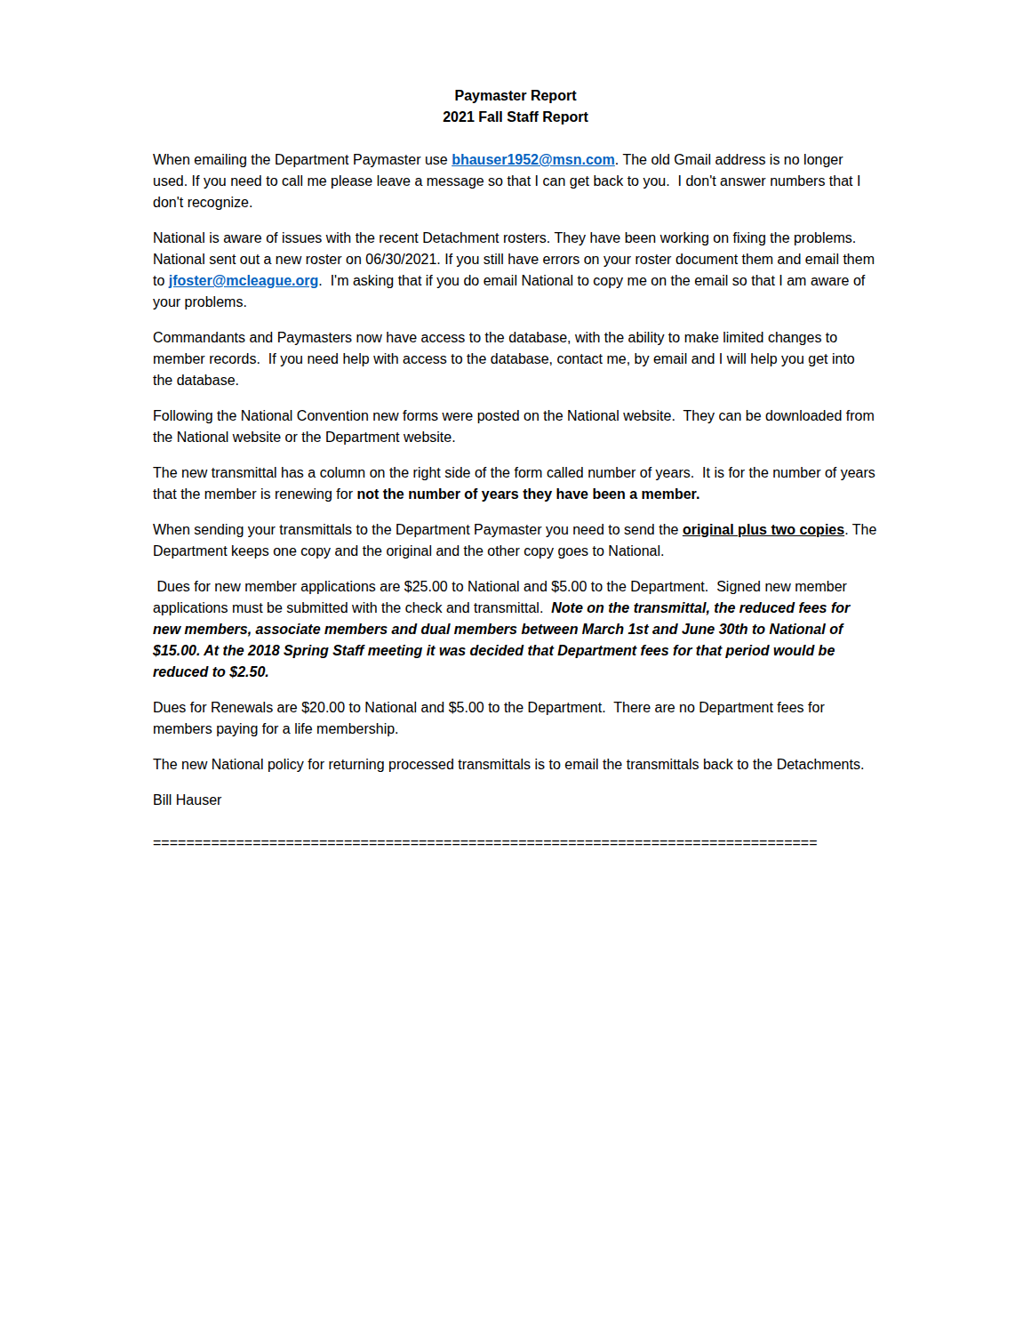Paymaster Report 2021 Fall Staff Report
When emailing the Department Paymaster use bhauser1952@msn.com. The old Gmail address is no longer used. If you need to call me please leave a message so that I can get back to you. I don't answer numbers that I don't recognize.
National is aware of issues with the recent Detachment rosters. They have been working on fixing the problems. National sent out a new roster on 06/30/2021. If you still have errors on your roster document them and email them to jfoster@mcleague.org. I'm asking that if you do email National to copy me on the email so that I am aware of your problems.
Commandants and Paymasters now have access to the database, with the ability to make limited changes to member records. If you need help with access to the database, contact me, by email and I will help you get into the database.
Following the National Convention new forms were posted on the National website. They can be downloaded from the National website or the Department website.
The new transmittal has a column on the right side of the form called number of years. It is for the number of years that the member is renewing for not the number of years they have been a member.
When sending your transmittals to the Department Paymaster you need to send the original plus two copies. The Department keeps one copy and the original and the other copy goes to National.
Dues for new member applications are $25.00 to National and $5.00 to the Department. Signed new member applications must be submitted with the check and transmittal. Note on the transmittal, the reduced fees for new members, associate members and dual members between March 1st and June 30th to National of $15.00. At the 2018 Spring Staff meeting it was decided that Department fees for that period would be reduced to $2.50.
Dues for Renewals are $20.00 to National and $5.00 to the Department. There are no Department fees for members paying for a life membership.
The new National policy for returning processed transmittals is to email the transmittals back to the Detachments.
Bill Hauser
================================================================================